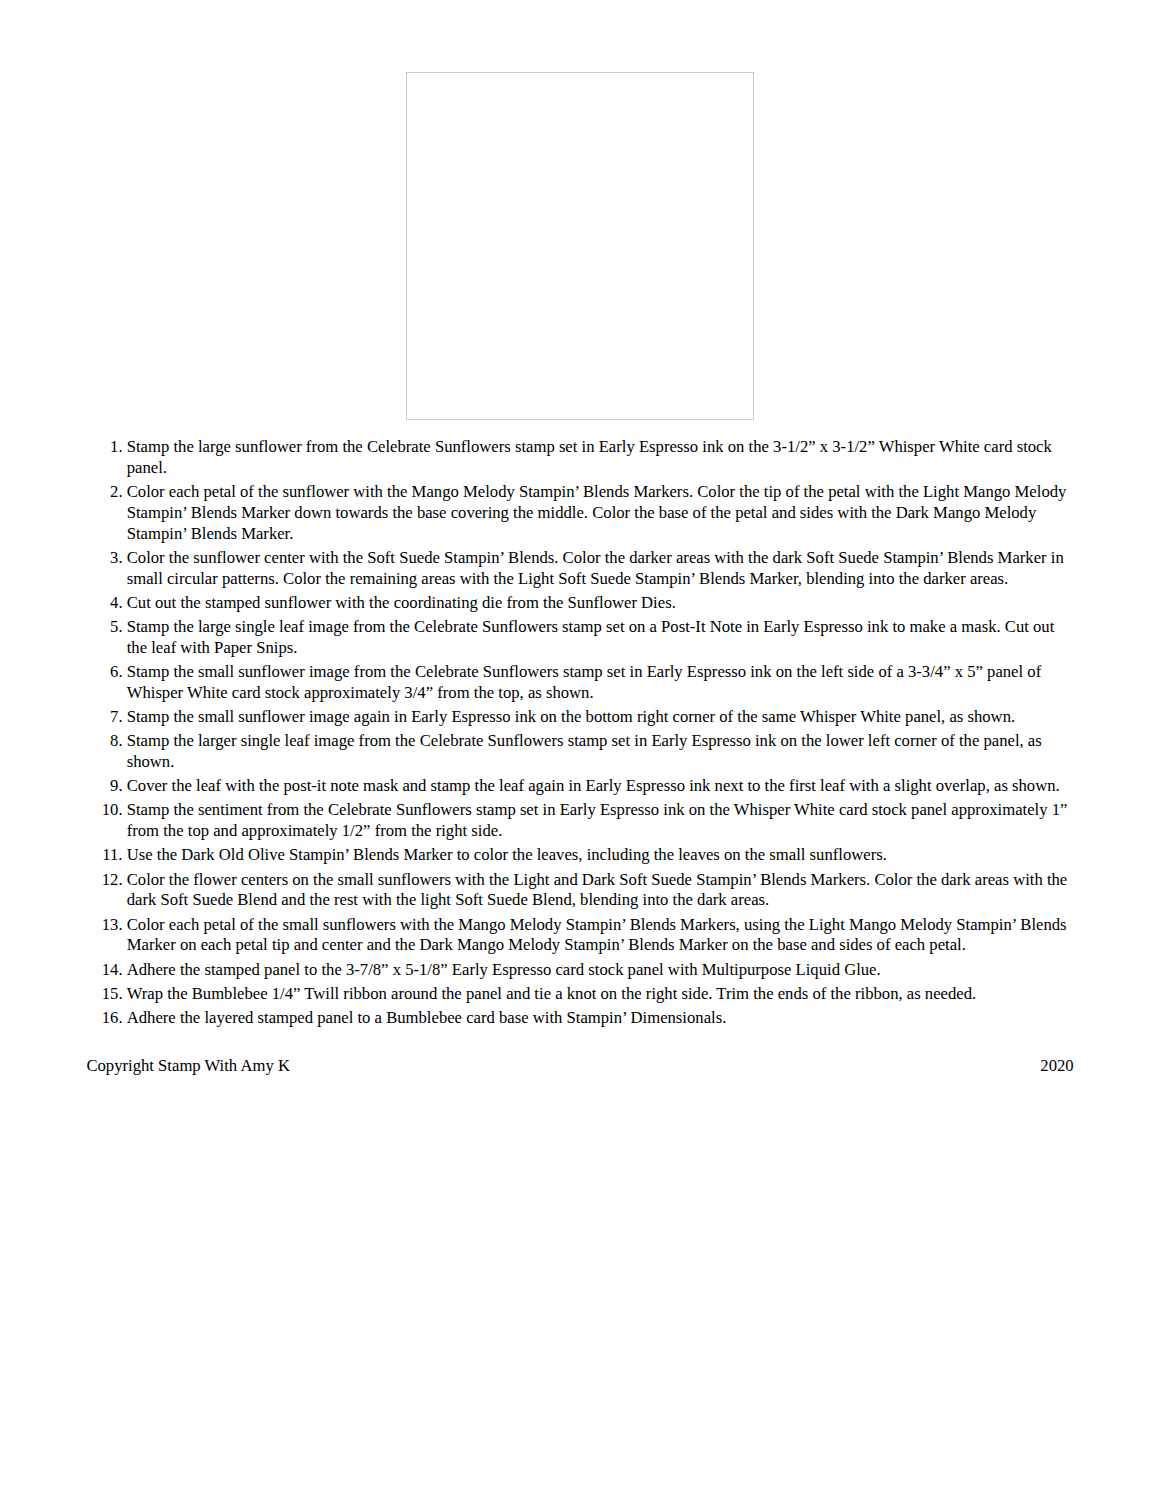Stamp the large sunflower from the Celebrate Sunflowers stamp set in Early Espresso ink on the 3-1/2” x 3-1/2” Whisper White card stock panel.
Color each petal of the sunflower with the Mango Melody Stampin’ Blends Markers. Color the tip of the petal with the Light Mango Melody Stampin’ Blends Marker down towards the base covering the middle. Color the base of the petal and sides with the Dark Mango Melody Stampin’ Blends Marker.
Color the sunflower center with the Soft Suede Stampin’ Blends. Color the darker areas with the dark Soft Suede Stampin’ Blends Marker in small circular patterns. Color the remaining areas with the Light Soft Suede Stampin’ Blends Marker, blending into the darker areas.
Cut out the stamped sunflower with the coordinating die from the Sunflower Dies.
Stamp the large single leaf image from the Celebrate Sunflowers stamp set on a Post-It Note in Early Espresso ink to make a mask. Cut out the leaf with Paper Snips.
Stamp the small sunflower image from the Celebrate Sunflowers stamp set in Early Espresso ink on the left side of a 3-3/4” x 5” panel of Whisper White card stock approximately 3/4” from the top, as shown.
Stamp the small sunflower image again in Early Espresso ink on the bottom right corner of the same Whisper White panel, as shown.
Stamp the larger single leaf image from the Celebrate Sunflowers stamp set in Early Espresso ink on the lower left corner of the panel, as shown.
Cover the leaf with the post-it note mask and stamp the leaf again in Early Espresso ink next to the first leaf with a slight overlap, as shown.
Stamp the sentiment from the Celebrate Sunflowers stamp set in Early Espresso ink on the Whisper White card stock panel approximately 1” from the top and approximately 1/2” from the right side.
Use the Dark Old Olive Stampin’ Blends Marker to color the leaves, including the leaves on the small sunflowers.
Color the flower centers on the small sunflowers with the Light and Dark Soft Suede Stampin’ Blends Markers. Color the dark areas with the dark Soft Suede Blend and the rest with the light Soft Suede Blend, blending into the dark areas.
Color each petal of the small sunflowers with the Mango Melody Stampin’ Blends Markers, using the Light Mango Melody Stampin’ Blends Marker on each petal tip and center and the Dark Mango Melody Stampin’ Blends Marker on the base and sides of each petal.
Adhere the stamped panel to the 3-7/8” x 5-1/8” Early Espresso card stock panel with Multipurpose Liquid Glue.
Wrap the Bumblebee 1/4” Twill ribbon around the panel and tie a knot on the right side. Trim the ends of the ribbon, as needed.
Adhere the layered stamped panel to a Bumblebee card base with Stampin’ Dimensionals.
Copyright Stamp With Amy K 2020